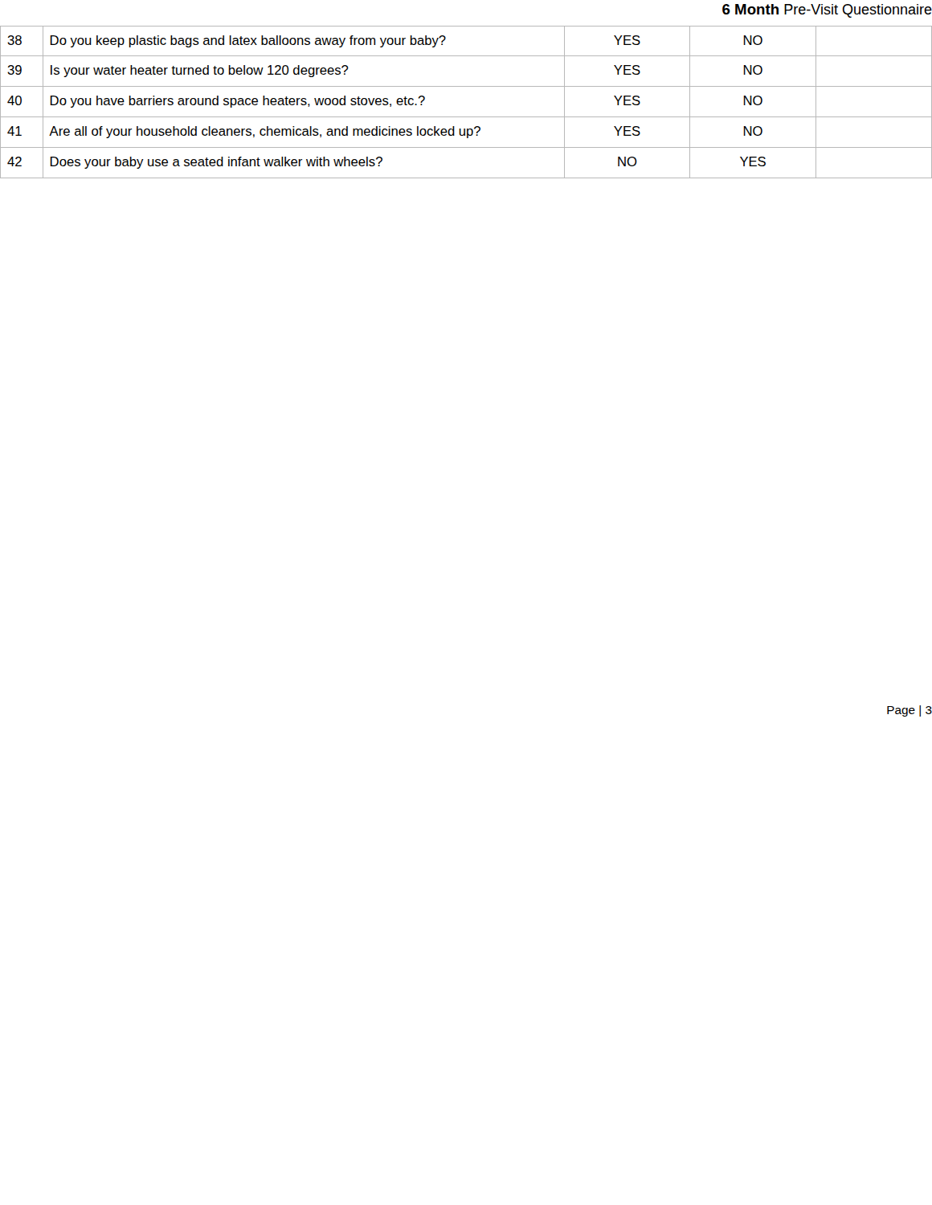6 Month Pre-Visit Questionnaire
| 38 | Do you keep plastic bags and latex balloons away from your baby? | YES | NO | |
| 39 | Is your water heater turned to below 120 degrees? | YES | NO | |
| 40 | Do you have barriers around space heaters, wood stoves, etc.? | YES | NO | |
| 41 | Are all of your household cleaners, chemicals, and medicines locked up? | YES | NO | |
| 42 | Does your baby use a seated infant walker with wheels? | NO | YES | |
Page | 3